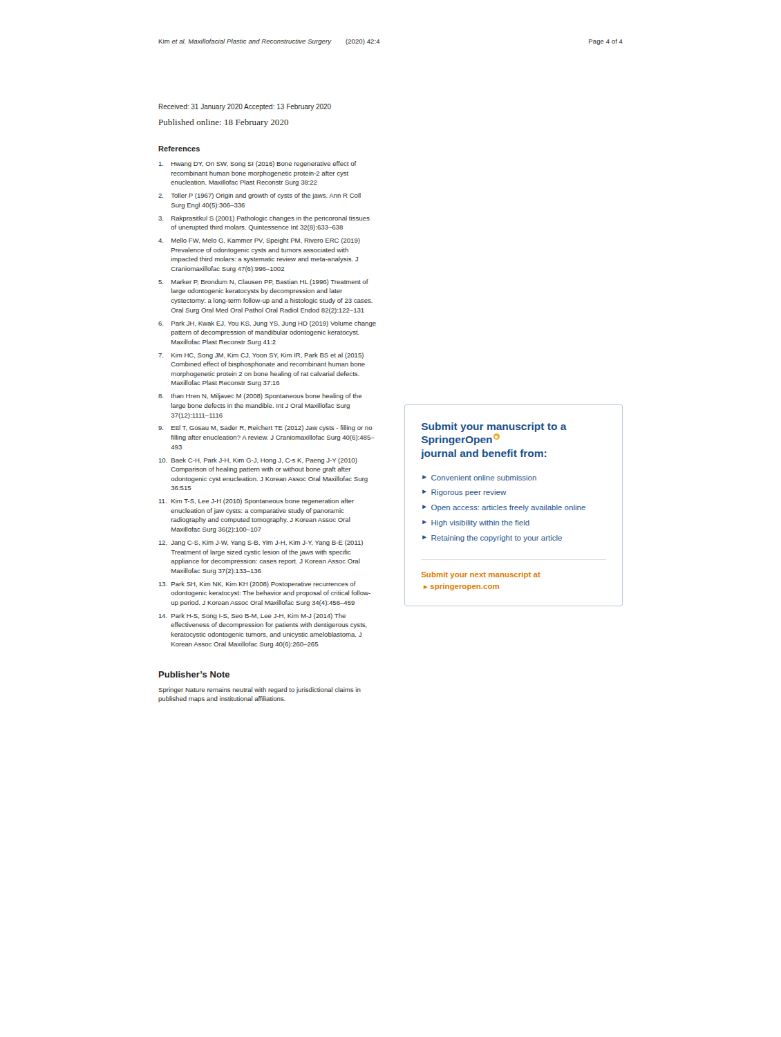Kim et al. Maxillofacial Plastic and Reconstructive Surgery(2020) 42:4
Page 4 of 4
Received: 31 January 2020 Accepted: 13 February 2020
Published online: 18 February 2020
References
1. Hwang DY, On SW, Song SI (2016) Bone regenerative effect of recombinant human bone morphogenetic protein-2 after cyst enucleation. Maxillofac Plast Reconstr Surg 38:22
2. Toller P (1967) Origin and growth of cysts of the jaws. Ann R Coll Surg Engl 40(5):306–336
3. Rakprasitkul S (2001) Pathologic changes in the pericoronal tissues of unerupted third molars. Quintessence Int 32(8):633–638
4. Mello FW, Melo G, Kammer PV, Speight PM, Rivero ERC (2019) Prevalence of odontogenic cysts and tumors associated with impacted third molars: a systematic review and meta-analysis. J Craniomaxillofac Surg 47(6):996–1002
5. Marker P, Brondum N, Clausen PP, Bastian HL (1996) Treatment of large odontogenic keratocysts by decompression and later cystectomy: a long-term follow-up and a histologic study of 23 cases. Oral Surg Oral Med Oral Pathol Oral Radiol Endod 82(2):122–131
6. Park JH, Kwak EJ, You KS, Jung YS, Jung HD (2019) Volume change pattern of decompression of mandibular odontogenic keratocyst. Maxillofac Plast Reconstr Surg 41:2
7. Kim HC, Song JM, Kim CJ, Yoon SY, Kim IR, Park BS et al (2015) Combined effect of bisphosphonate and recombinant human bone morphogenetic protein 2 on bone healing of rat calvarial defects. Maxillofac Plast Reconstr Surg 37:16
8. Ihan Hren N, Miljavec M (2008) Spontaneous bone healing of the large bone defects in the mandible. Int J Oral Maxillofac Surg 37(12):1111–1116
9. Ettl T, Gosau M, Sader R, Reichert TE (2012) Jaw cysts - filling or no filling after enucleation? A review. J Craniomaxillofac Surg 40(6):485–493
10. Baek C-H, Park J-H, Kim G-J, Hong J, C-s K, Paeng J-Y (2010) Comparison of healing pattern with or without bone graft after odontogenic cyst enucleation. J Korean Assoc Oral Maxillofac Surg 36:515
11. Kim T-S, Lee J-H (2010) Spontaneous bone regeneration after enucleation of jaw cysts: a comparative study of panoramic radiography and computed tomography. J Korean Assoc Oral Maxillofac Surg 36(2):100–107
12. Jang C-S, Kim J-W, Yang S-B, Yim J-H, Kim J-Y, Yang B-E (2011) Treatment of large sized cystic lesion of the jaws with specific appliance for decompression: cases report. J Korean Assoc Oral Maxillofac Surg 37(2):133–136
13. Park SH, Kim NK, Kim KH (2008) Postoperative recurrences of odontogenic keratocyst: The behavior and proposal of critical follow-up period. J Korean Assoc Oral Maxillofac Surg 34(4):456–459
14. Park H-S, Song I-S, Seo B-M, Lee J-H, Kim M-J (2014) The effectiveness of decompression for patients with dentigerous cysts, keratocystic odontogenic tumors, and unicystic ameloblastoma. J Korean Assoc Oral Maxillofac Surg 40(6):260–265
Publisher’s Note
Springer Nature remains neutral with regard to jurisdictional claims in published maps and institutional affiliations.
Submit your manuscript to a SpringerOpen●
journal and benefit from:
Convenient online submission
Rigorous peer review
Open access: articles freely available online
High visibility within the field
Retaining the copyright to your article
Submit your next manuscript at ►springeropen.com